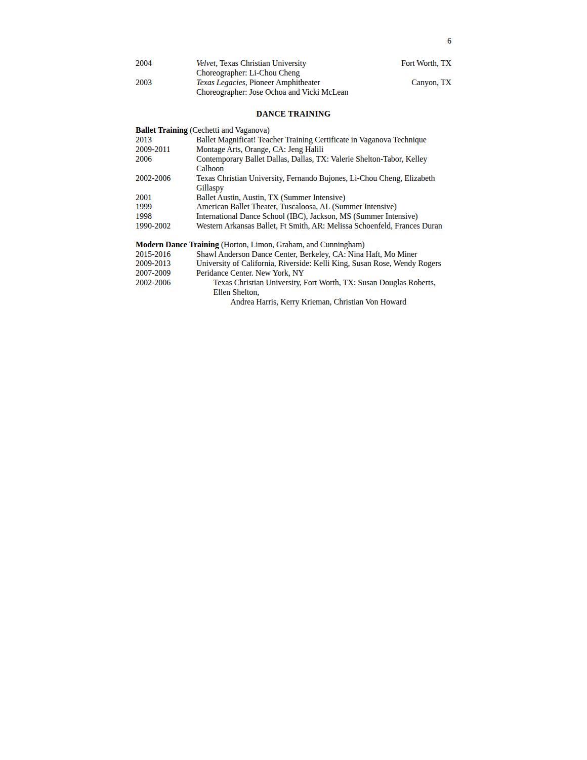6
| 2004 | Velvet , Texas Christian University | Fort Worth, TX |
| | Choreographer: Li-Chou Cheng |
| 2003 | Texas Legacies , Pioneer Amphitheater | Canyon, TX |
| | Choreographer: Jose Ochoa and Vicki McLean |
DANCE TRAINING
Ballet Training (Cechetti and Vaganova)
| 2013 | Ballet Magnificat! Teacher Training Certificate in Vaganova Technique |
| 2009-2011 | Montage Arts, Orange, CA: Jeng Halili |
| 2006 | Contemporary Ballet Dallas, Dallas, TX: Valerie Shelton-Tabor, Kelley Calhoon |
| 2002-2006 | Texas Christian University, Fernando Bujones, Li-Chou Cheng, Elizabeth Gillaspy |
| 2001 | Ballet Austin, Austin, TX (Summer Intensive) |
| 1999 | American Ballet Theater, Tuscaloosa, AL (Summer Intensive) |
| 1998 | International Dance School (IBC), Jackson, MS (Summer Intensive) |
| 1990-2002 | Western Arkansas Ballet, Ft Smith, AR: Melissa Schoenfeld, Frances Duran |
Modern Dance Training (Horton, Limon, Graham, and Cunningham)
| 2015-2016 | Shawl Anderson Dance Center, Berkeley, CA: Nina Haft, Mo Miner |
| 2009-2013 | University of California, Riverside: Kelli King, Susan Rose, Wendy Rogers |
| 2007-2009 | Peridance Center. New York, NY |
| 2002-2006 | Texas Christian University, Fort Worth, TX: Susan Douglas Roberts, Ellen Shelton, Andrea Harris, Kerry Krieman, Christian Von Howard |